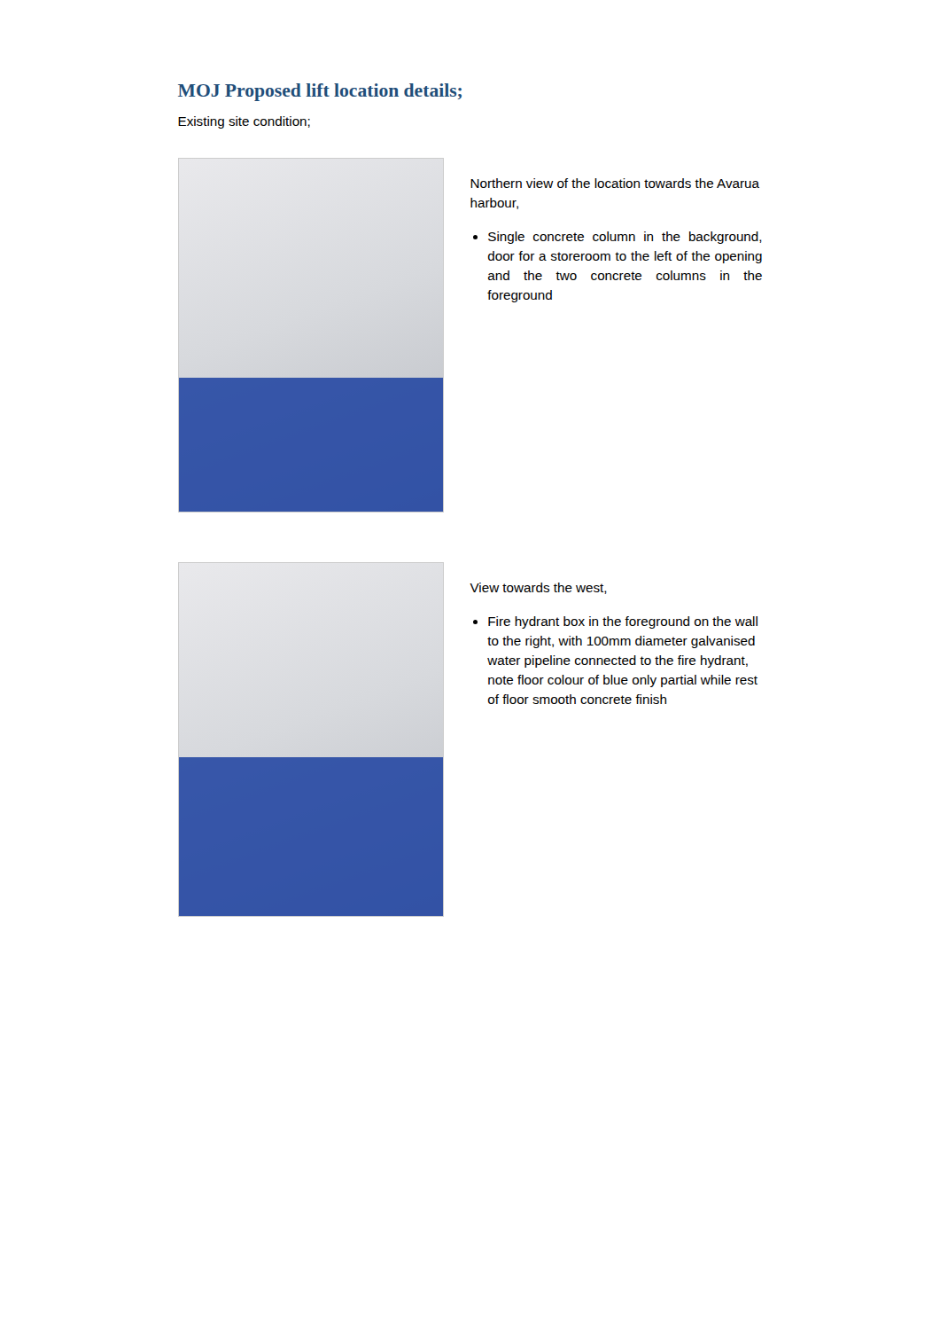MOJ Proposed lift location details;
Existing site condition;
Northern view of the location towards the Avarua harbour,
Single concrete column in the background, door for a storeroom to the left of the opening and the two concrete columns in the foreground
View towards the west,
Fire hydrant box in the foreground on the wall to the right, with 100mm diameter galvanised water pipeline connected to the fire hydrant, note floor colour of blue only partial while rest of floor smooth concrete finish